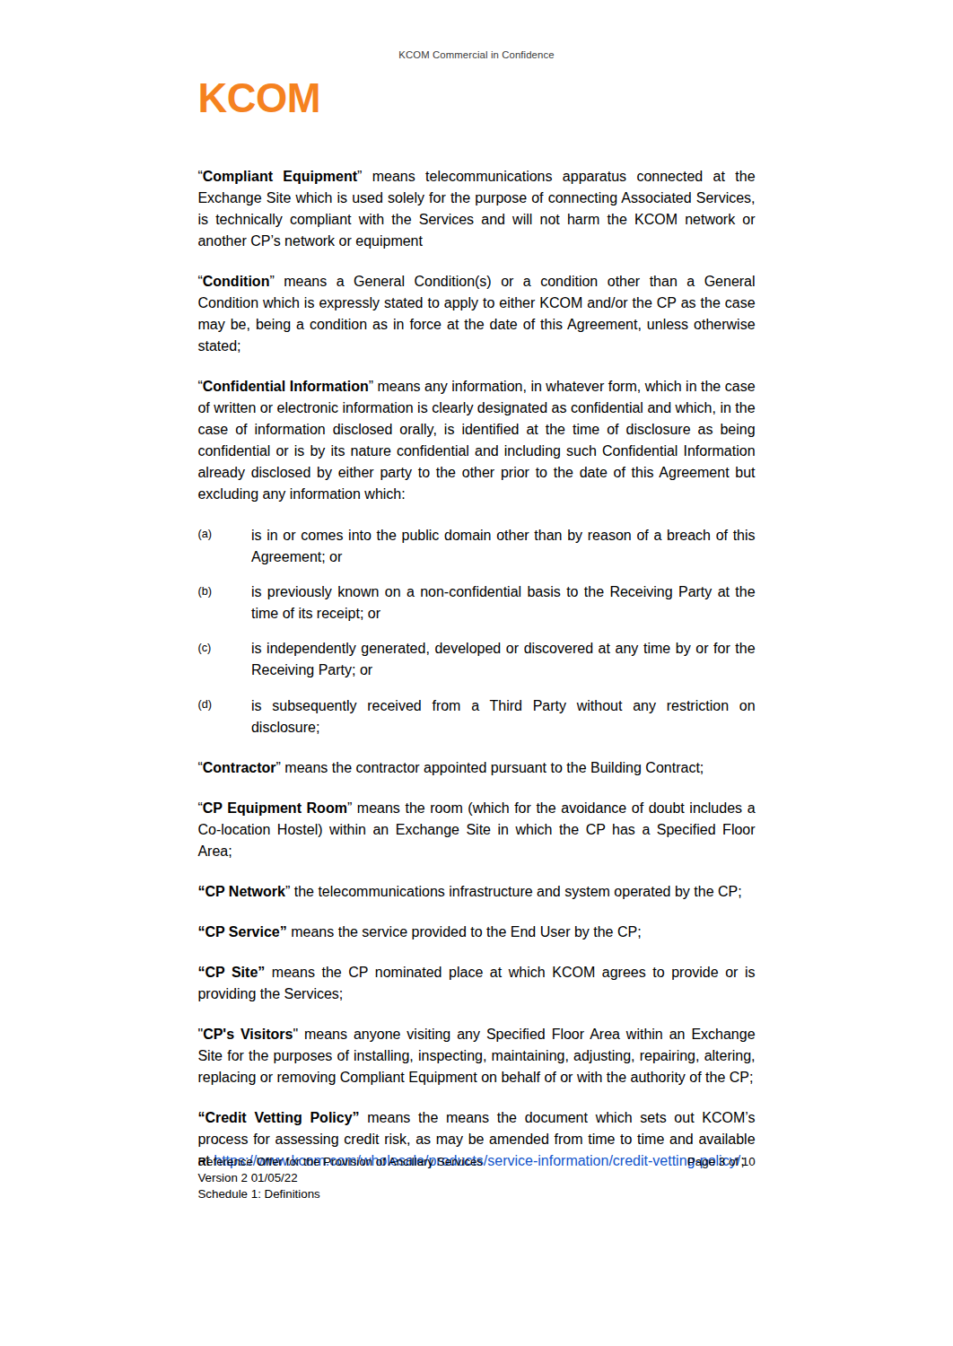KCOM Commercial in Confidence
KCOM
“Compliant Equipment” means telecommunications apparatus connected at the Exchange Site which is used solely for the purpose of connecting Associated Services, is technically compliant with the Services and will not harm the KCOM network or another CP’s network or equipment
“Condition” means a General Condition(s) or a condition other than a General Condition which is expressly stated to apply to either KCOM and/or the CP as the case may be, being a condition as in force at the date of this Agreement, unless otherwise stated;
“Confidential Information” means any information, in whatever form, which in the case of written or electronic information is clearly designated as confidential and which, in the case of information disclosed orally, is identified at the time of disclosure as being confidential or is by its nature confidential and including such Confidential Information already disclosed by either party to the other prior to the date of this Agreement but excluding any information which:
(a) is in or comes into the public domain other than by reason of a breach of this Agreement; or
(b) is previously known on a non-confidential basis to the Receiving Party at the time of its receipt; or
(c) is independently generated, developed or discovered at any time by or for the Receiving Party; or
(d) is subsequently received from a Third Party without any restriction on disclosure;
“Contractor” means the contractor appointed pursuant to the Building Contract;
“CP Equipment Room” means the room (which for the avoidance of doubt includes a Co-location Hostel) within an Exchange Site in which the CP has a Specified Floor Area;
“CP Network” the telecommunications infrastructure and system operated by the CP;
“CP Service” means the service provided to the End User by the CP;
“CP Site” means the CP nominated place at which KCOM agrees to provide or is providing the Services;
"CP's Visitors" means anyone visiting any Specified Floor Area within an Exchange Site for the purposes of installing, inspecting, maintaining, adjusting, repairing, altering, replacing or removing Compliant Equipment on behalf of or with the authority of the CP;
“Credit Vetting Policy” means the means the document which sets out KCOM’s process for assessing credit risk, as may be amended from time to time and available at https://www.kcom.com/wholesale/products/service-information/credit-vetting-policy/;
Reference Offer for the Provision of Ancillary Services
Version 2 01/05/22
Schedule 1: Definitions
Page 3 of 10